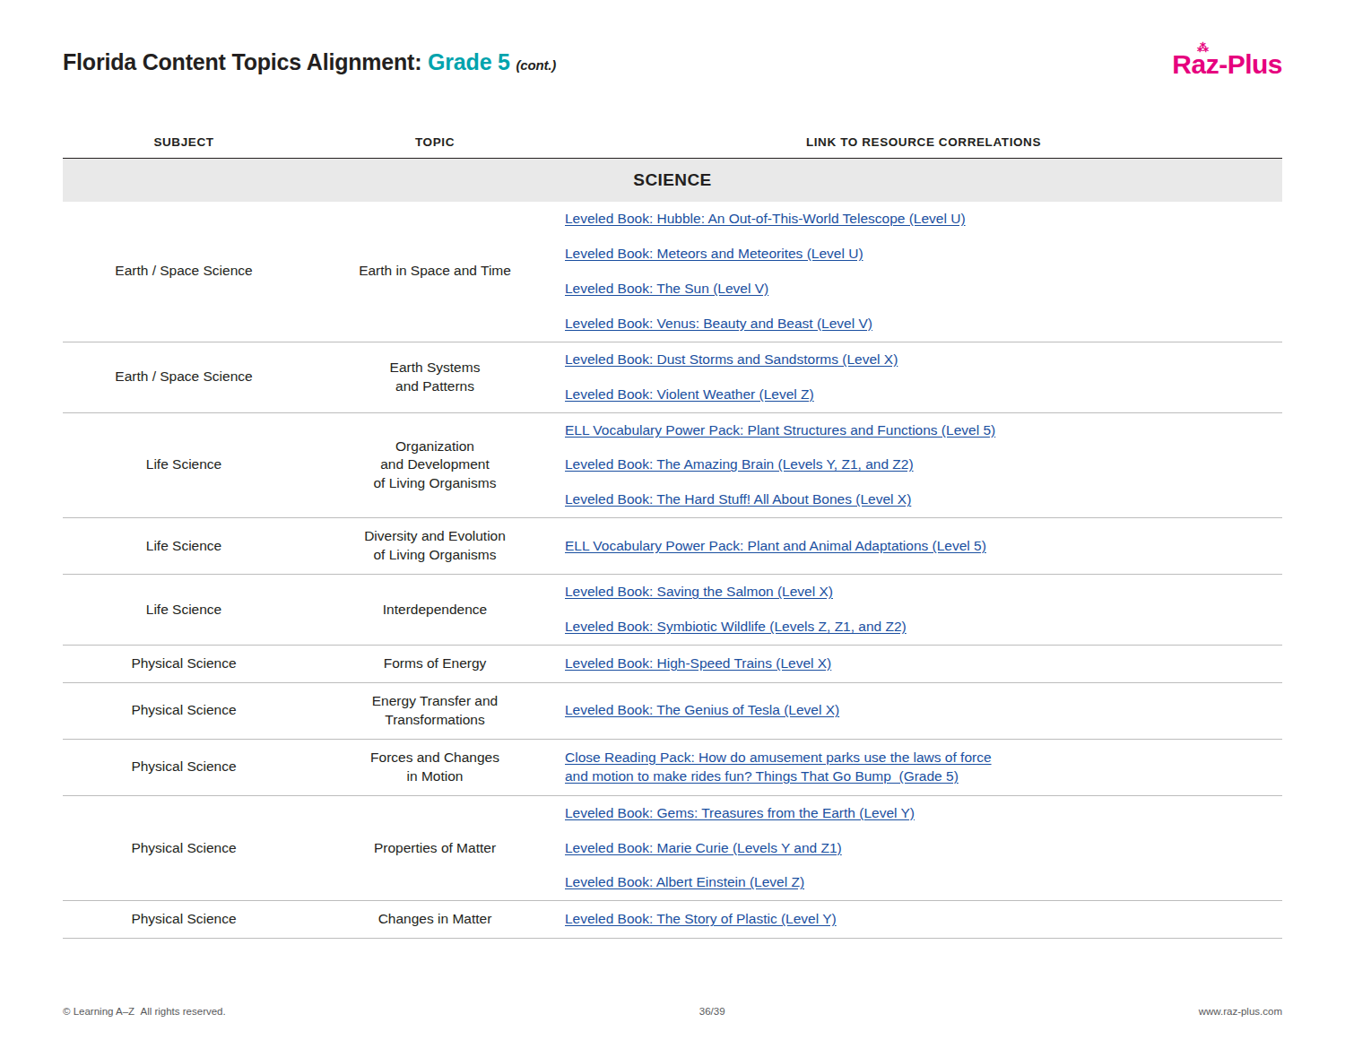Florida Content Topics Alignment: Grade 5 (cont.)
⁂Raz-Plus
| SCIENCE |
| SUBJECT | TOPIC | LINK TO RESOURCE CORRELATIONS |
| Earth / Space Science | Earth in Space and Time | Leveled Book: Hubble: An Out-of-This-World Telescope (Level U) Leveled Book: Meteors and Meteorites (Level U) Leveled Book: The Sun (Level V) Leveled Book: Venus: Beauty and Beast (Level V) |
| Earth / Space Science | Earth Systems and Patterns | Leveled Book: Dust Storms and Sandstorms (Level X) Leveled Book: Violent Weather (Level Z) |
| Life Science | Organization and Development of Living Organisms | ELL Vocabulary Power Pack: Plant Structures and Functions (Level 5) Leveled Book: The Amazing Brain (Levels Y, Z1, and Z2) Leveled Book: The Hard Stuff! All About Bones (Level X) |
| Life Science | Diversity and Evolution of Living Organisms | ELL Vocabulary Power Pack: Plant and Animal Adaptations (Level 5) |
| Life Science | Interdependence | Leveled Book: Saving the Salmon (Level X) Leveled Book: Symbiotic Wildlife (Levels Z, Z1, and Z2) |
| Physical Science | Forms of Energy | Leveled Book: High-Speed Trains (Level X) |
| Physical Science | Energy Transfer and Transformations | Leveled Book: The Genius of Tesla (Level X) |
| Physical Science | Forces and Changes in Motion | Close Reading Pack: How do amusement parks use the laws of force and motion to make rides fun? Things That Go Bump (Grade 5) |
| Physical Science | Properties of Matter | Leveled Book: Gems: Treasures from the Earth (Level Y) Leveled Book: Marie Curie (Levels Y and Z1) Leveled Book: Albert Einstein (Level Z) |
| Physical Science | Changes in Matter | Leveled Book: The Story of Plastic (Level Y) |
© Learning A–Z All rights reserved.
36/39
www.raz-plus.com